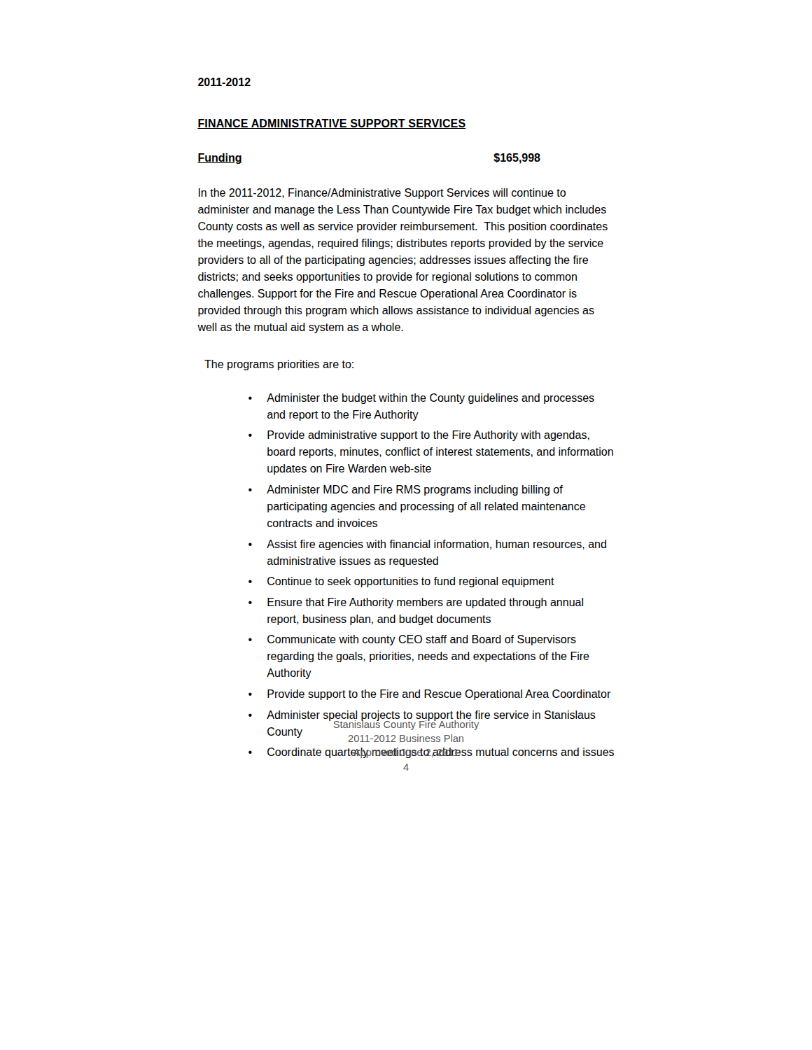2011-2012
FINANCE ADMINISTRATIVE SUPPORT SERVICES
Funding $165,998
In the 2011-2012, Finance/Administrative Support Services will continue to administer and manage the Less Than Countywide Fire Tax budget which includes County costs as well as service provider reimbursement. This position coordinates the meetings, agendas, required filings; distributes reports provided by the service providers to all of the participating agencies; addresses issues affecting the fire districts; and seeks opportunities to provide for regional solutions to common challenges. Support for the Fire and Rescue Operational Area Coordinator is provided through this program which allows assistance to individual agencies as well as the mutual aid system as a whole.
The programs priorities are to:
Administer the budget within the County guidelines and processes and report to the Fire Authority
Provide administrative support to the Fire Authority with agendas, board reports, minutes, conflict of interest statements, and information updates on Fire Warden web-site
Administer MDC and Fire RMS programs including billing of participating agencies and processing of all related maintenance contracts and invoices
Assist fire agencies with financial information, human resources, and administrative issues as requested
Continue to seek opportunities to fund regional equipment
Ensure that Fire Authority members are updated through annual report, business plan, and budget documents
Communicate with county CEO staff and Board of Supervisors regarding the goals, priorities, needs and expectations of the Fire Authority
Provide support to the Fire and Rescue Operational Area Coordinator
Administer special projects to support the fire service in Stanislaus County
Coordinate quarterly meetings to address mutual concerns and issues
Stanislaus County Fire Authority
2011-2012 Business Plan
Approved June 2, 2011
4